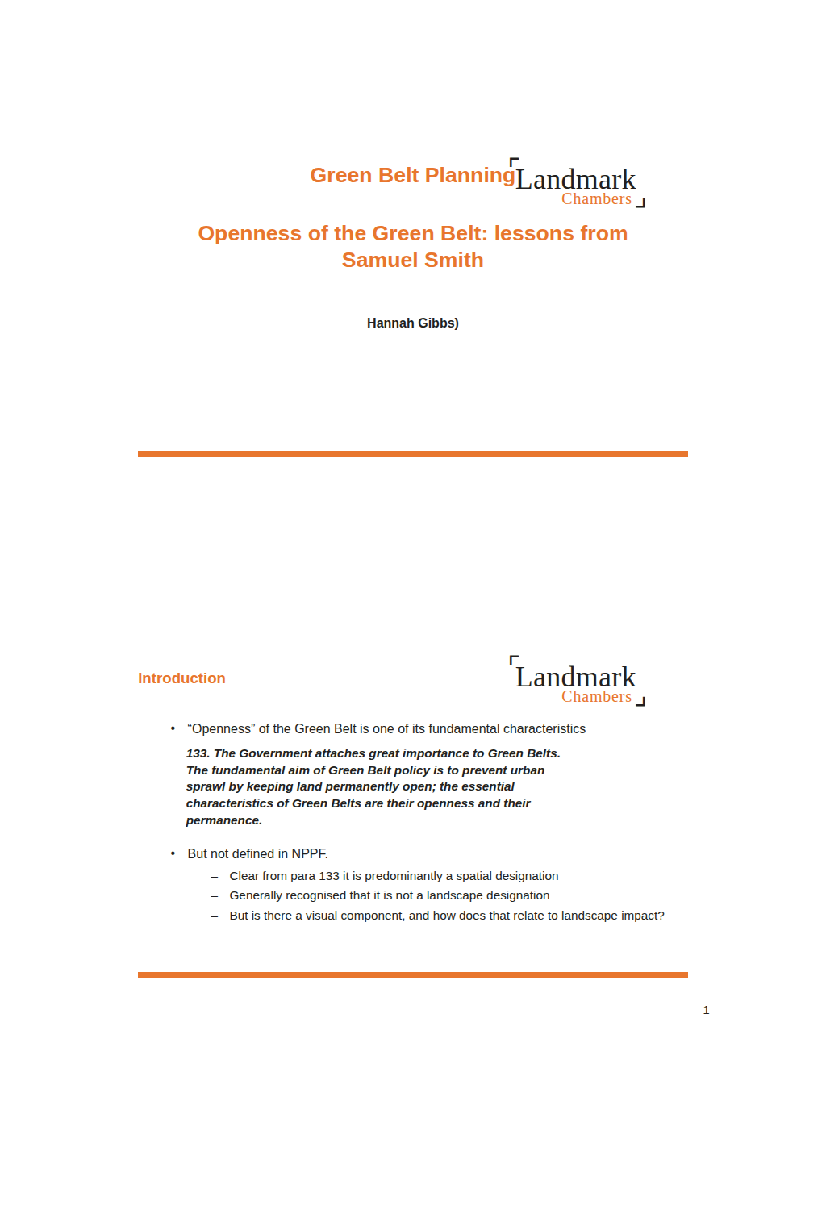⌜ Landmark Chambers⌟
Green Belt Planning
Openness of the Green Belt: lessons from
Samuel Smith
Hannah Gibbs)
⌜ Landmark Chambers⌟
Introduction
“Openness” of the Green Belt is one of its fundamental characteristics
133. The Government attaches great importance to Green Belts. The fundamental aim of Green Belt policy is to prevent urban sprawl by keeping land permanently open; the essential characteristics of Green Belts are their openness and their permanence.
But not defined in NPPF.
Clear from para 133 it is predominantly a spatial designation
Generally recognised that it is not a landscape designation
But is there a visual component, and how does that relate to landscape impact?
1